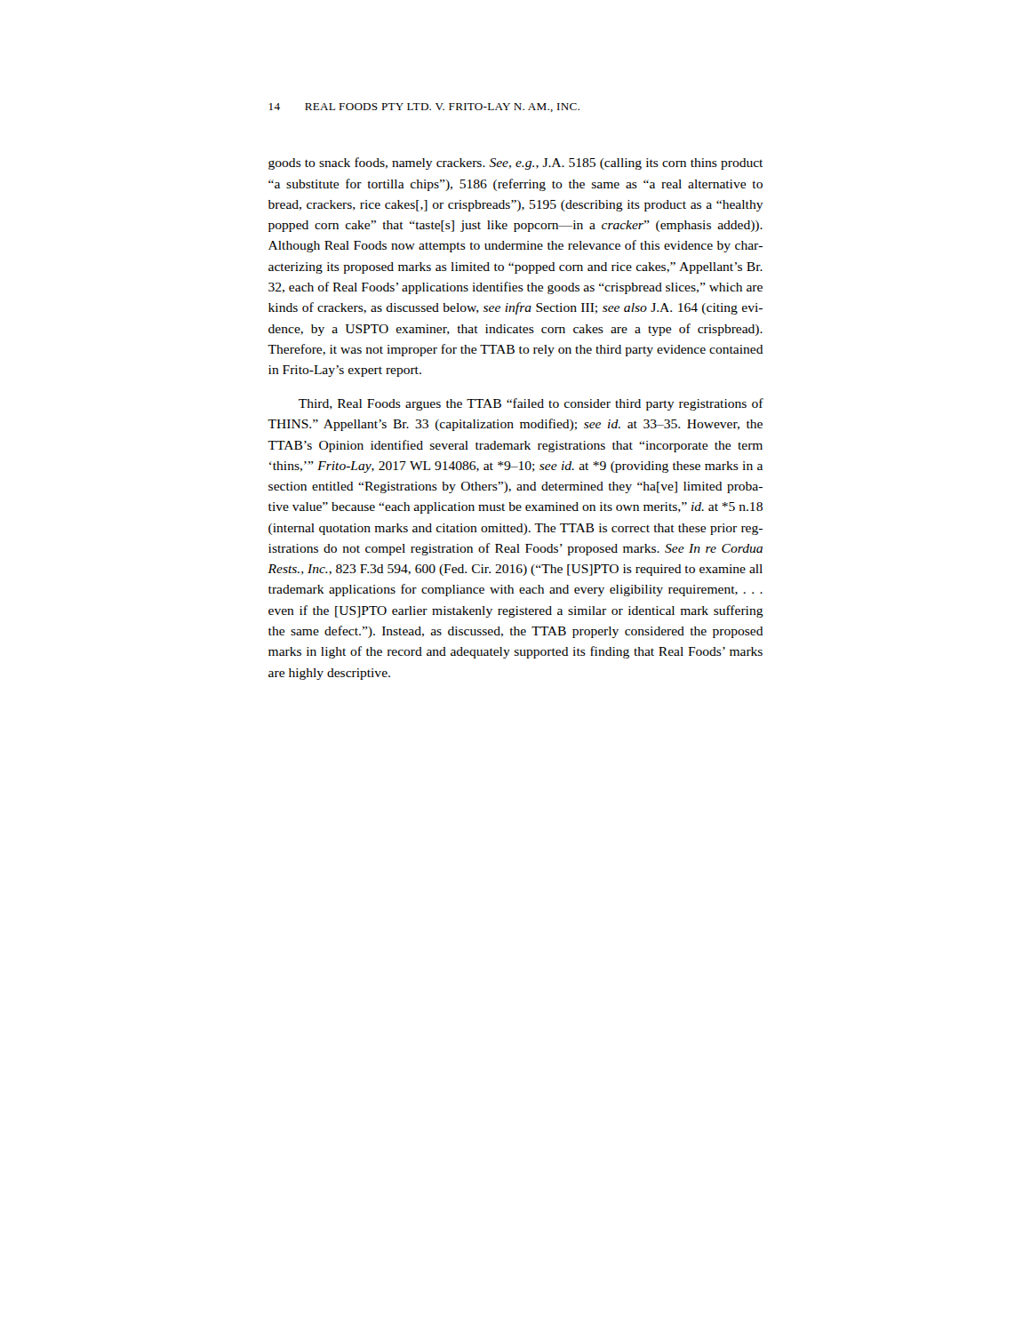14 Real Foods Pty Ltd. v. Frito-Lay N. Am., Inc.
goods to snack foods, namely crackers. See, e.g., J.A. 5185 (calling its corn thins product “a substitute for tortilla chips”), 5186 (referring to the same as “a real alternative to bread, crackers, rice cakes[,] or crispbreads”), 5195 (describing its product as a “healthy popped corn cake” that “taste[s] just like popcorn—in a cracker” (emphasis added)). Although Real Foods now attempts to undermine the relevance of this evidence by characterizing its proposed marks as limited to “popped corn and rice cakes,” Appellant’s Br. 32, each of Real Foods’ applications identifies the goods as “crispbread slices,” which are kinds of crackers, as discussed below, see infra Section III; see also J.A. 164 (citing evidence, by a USPTO examiner, that indicates corn cakes are a type of crispbread). Therefore, it was not improper for the TTAB to rely on the third party evidence contained in Frito-Lay’s expert report.
Third, Real Foods argues the TTAB “failed to consider third party registrations of THINS.” Appellant’s Br. 33 (capitalization modified); see id. at 33–35. However, the TTAB’s Opinion identified several trademark registrations that “incorporate the term ‘thins,’” Frito-Lay, 2017 WL 914086, at *9–10; see id. at *9 (providing these marks in a section entitled “Registrations by Others”), and determined they “ha[ve] limited probative value” because “each application must be examined on its own merits,” id. at *5 n.18 (internal quotation marks and citation omitted). The TTAB is correct that these prior registrations do not compel registration of Real Foods’ proposed marks. See In re Cordua Rests., Inc., 823 F.3d 594, 600 (Fed. Cir. 2016) (“The [US]PTO is required to examine all trademark applications for compliance with each and every eligibility requirement, . . . even if the [US]PTO earlier mistakenly registered a similar or identical mark suffering the same defect.”). Instead, as discussed, the TTAB properly considered the proposed marks in light of the record and adequately supported its finding that Real Foods’ marks are highly descriptive.